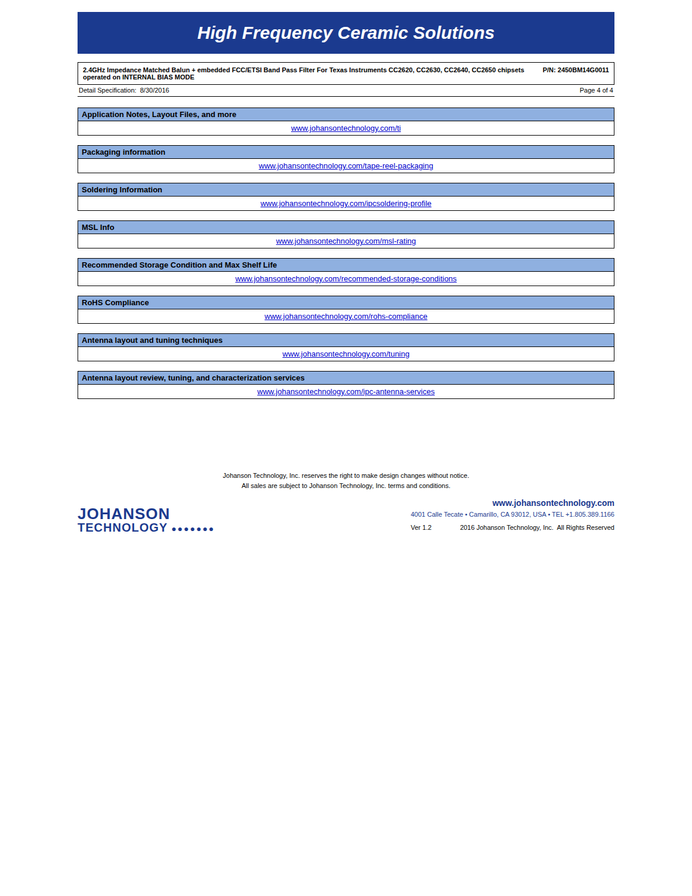High Frequency Ceramic Solutions
2.4GHz Impedance Matched Balun + embedded FCC/ETSI Band Pass Filter For Texas Instruments CC2620, CC2630, CC2640, CC2650 chipsets operated on INTERNAL BIAS MODE
P/N: 2450BM14G0011
Detail Specification: 8/30/2016
Page 4 of 4
Application Notes, Layout Files, and more
www.johansontechnology.com/ti
Packaging information
www.johansontechnology.com/tape-reel-packaging
Soldering Information
www.johansontechnology.com/ipcsoldering-profile
MSL Info
www.johansontechnology.com/msl-rating
Recommended Storage Condition and Max Shelf Life
www.johansontechnology.com/recommended-storage-conditions
RoHS Compliance
www.johansontechnology.com/rohs-compliance
Antenna layout and tuning techniques
www.johansontechnology.com/tuning
Antenna layout review, tuning, and characterization services
www.johansontechnology.com/ipc-antenna-services
Johanson Technology, Inc. reserves the right to make design changes without notice.
All sales are subject to Johanson Technology, Inc. terms and conditions.
JOHANSON
TECHNOLOGY●●●●●●●
www.johansontechnology.com
4001 Calle Tecate • Camarillo, CA 93012, USA • TEL +1.805.389.1166
Ver 1.2 2016 Johanson Technology, Inc. All Rights Reserved